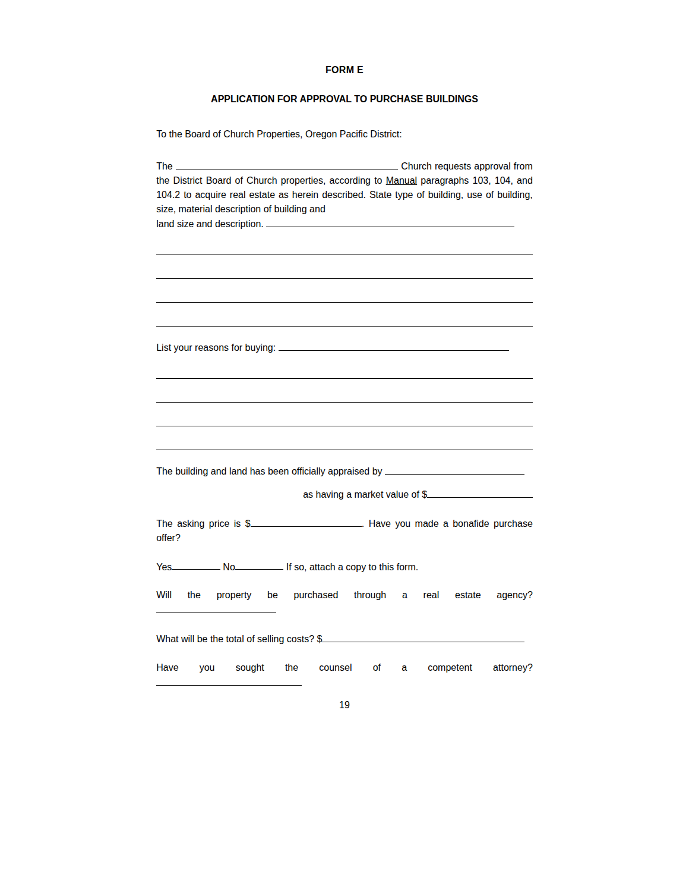FORM E
APPLICATION FOR APPROVAL TO PURCHASE BUILDINGS
To the Board of Church Properties, Oregon Pacific District:
The Church requests approval from the District Board of Church properties, according to Manual paragraphs 103, 104, and 104.2 to acquire real estate as herein described. State type of building, use of building, size, material description of building and
land size and description.
List your reasons for buying:
The building and land has been officially appraised by
as having a market value of $
The asking price is $ . Have you made a bonafide purchase offer?
Yes No If so, attach a copy to this form.
Will the property be purchased through a real estate agency?
What will be the total of selling costs? $
Have you sought the counsel of a competent attorney?
19